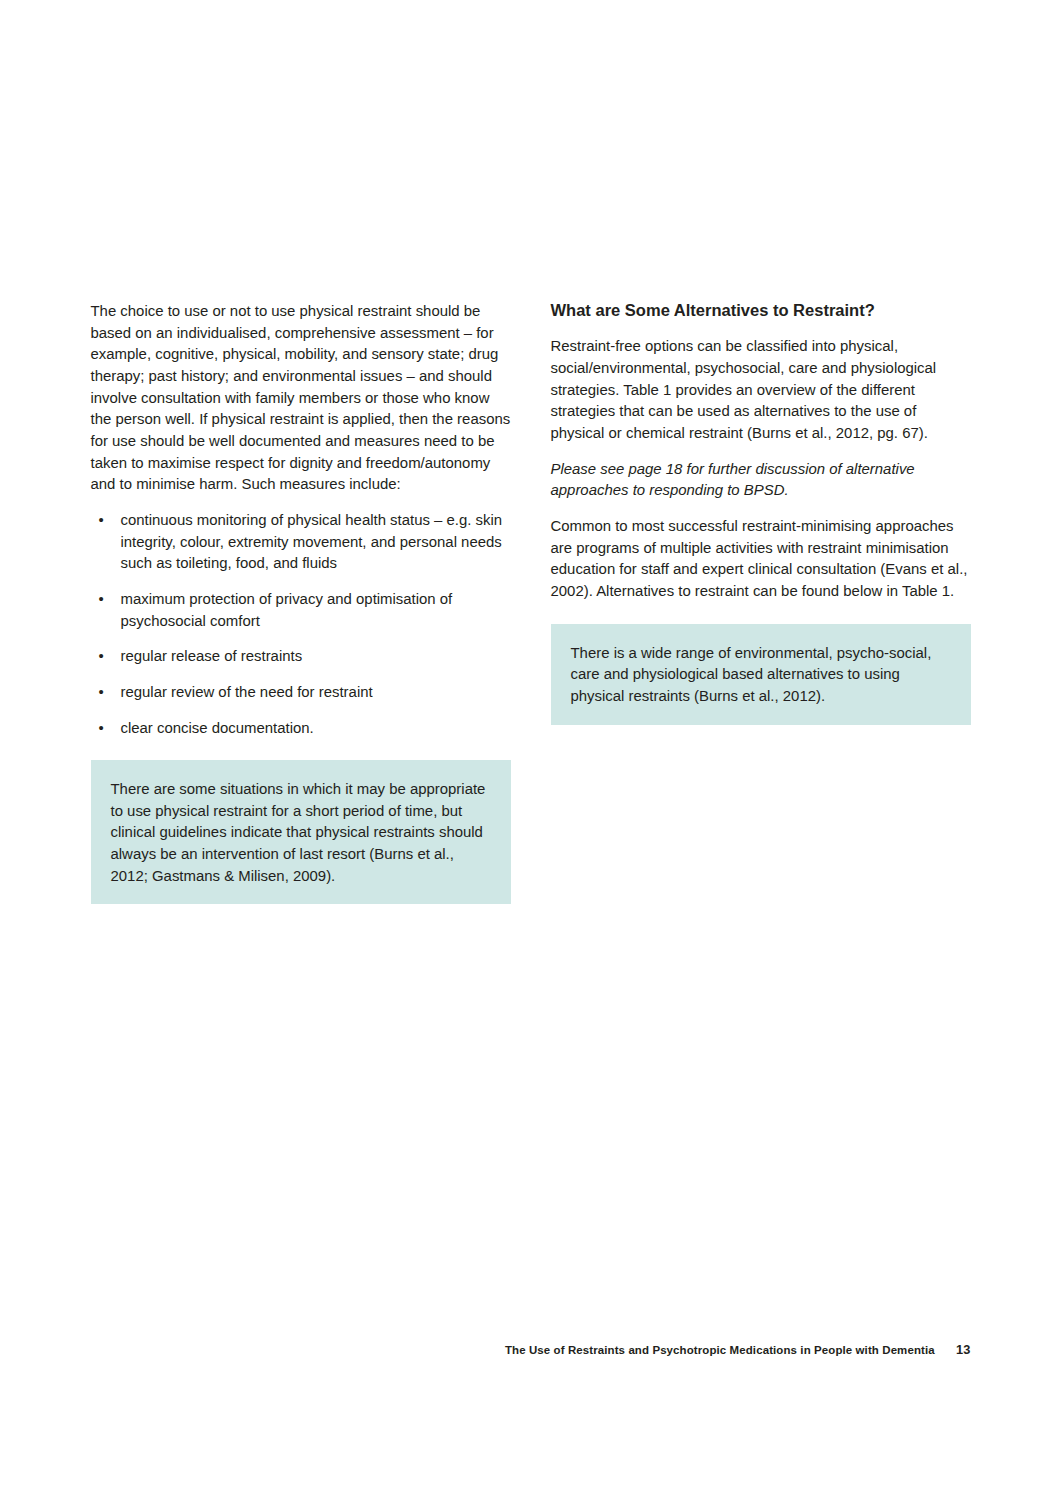The choice to use or not to use physical restraint should be based on an individualised, comprehensive assessment – for example, cognitive, physical, mobility, and sensory state; drug therapy; past history; and environmental issues – and should involve consultation with family members or those who know the person well. If physical restraint is applied, then the reasons for use should be well documented and measures need to be taken to maximise respect for dignity and freedom/autonomy and to minimise harm. Such measures include:
continuous monitoring of physical health status – e.g. skin integrity, colour, extremity movement, and personal needs such as toileting, food, and fluids
maximum protection of privacy and optimisation of psychosocial comfort
regular release of restraints
regular review of the need for restraint
clear concise documentation.
There are some situations in which it may be appropriate to use physical restraint for a short period of time, but clinical guidelines indicate that physical restraints should always be an intervention of last resort (Burns et al., 2012; Gastmans & Milisen, 2009).
What are Some Alternatives to Restraint?
Restraint-free options can be classified into physical, social/environmental, psychosocial, care and physiological strategies. Table 1 provides an overview of the different strategies that can be used as alternatives to the use of physical or chemical restraint (Burns et al., 2012, pg. 67).
Please see page 18 for further discussion of alternative approaches to responding to BPSD.
Common to most successful restraint-minimising approaches are programs of multiple activities with restraint minimisation education for staff and expert clinical consultation (Evans et al., 2002). Alternatives to restraint can be found below in Table 1.
There is a wide range of environmental, psycho-social, care and physiological based alternatives to using physical restraints (Burns et al., 2012).
The Use of Restraints and Psychotropic Medications in People with Dementia 13